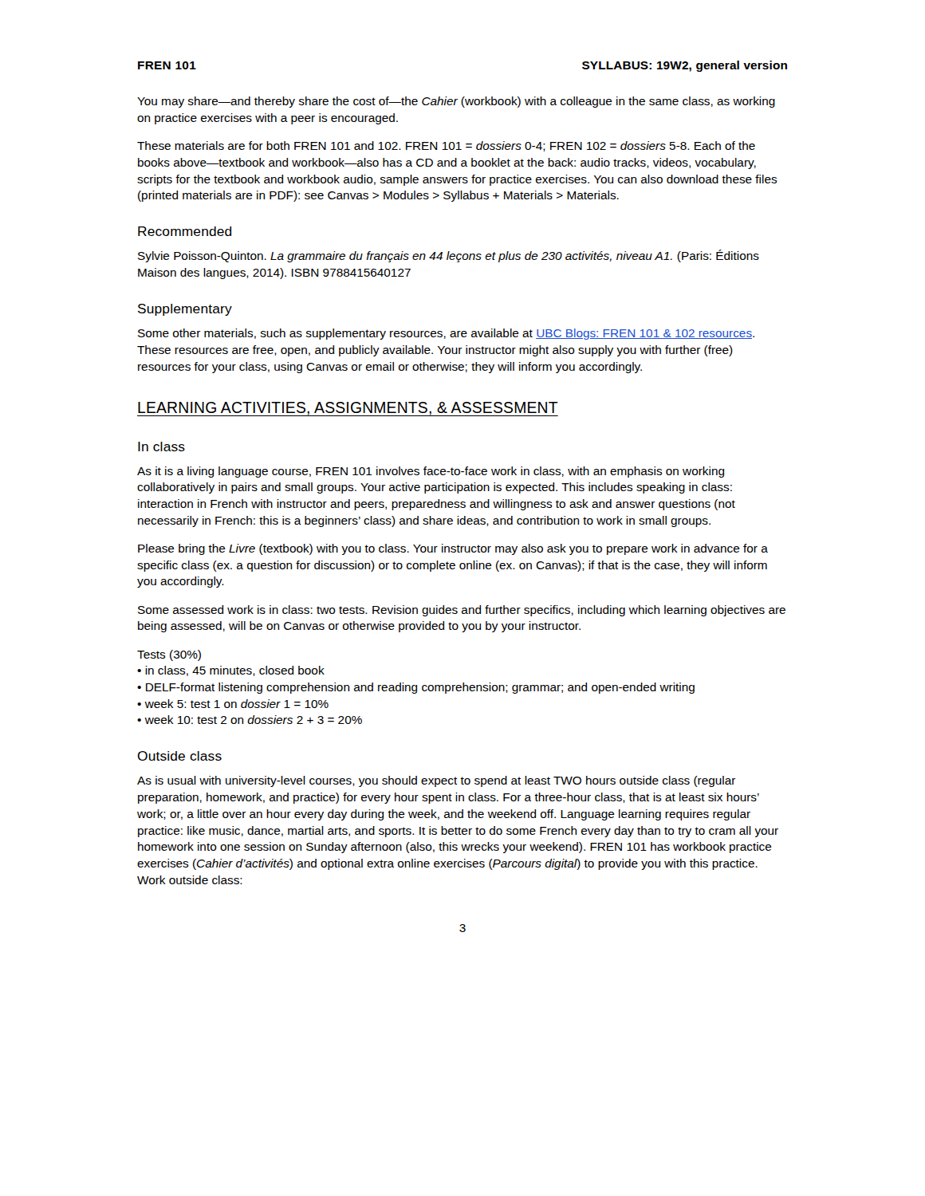FREN 101 SYLLABUS: 19W2, general version
You may share—and thereby share the cost of—the Cahier (workbook) with a colleague in the same class, as working on practice exercises with a peer is encouraged.
These materials are for both FREN 101 and 102. FREN 101 = dossiers 0-4; FREN 102 = dossiers 5-8. Each of the books above—textbook and workbook—also has a CD and a booklet at the back: audio tracks, videos, vocabulary, scripts for the textbook and workbook audio, sample answers for practice exercises. You can also download these files (printed materials are in PDF): see Canvas > Modules > Syllabus + Materials > Materials.
Recommended
Sylvie Poisson-Quinton. La grammaire du français en 44 leçons et plus de 230 activités, niveau A1. (Paris: Éditions Maison des langues, 2014). ISBN 9788415640127
Supplementary
Some other materials, such as supplementary resources, are available at UBC Blogs: FREN 101 & 102 resources. These resources are free, open, and publicly available. Your instructor might also supply you with further (free) resources for your class, using Canvas or email or otherwise; they will inform you accordingly.
LEARNING ACTIVITIES, ASSIGNMENTS, & ASSESSMENT
In class
As it is a living language course, FREN 101 involves face-to-face work in class, with an emphasis on working collaboratively in pairs and small groups. Your active participation is expected. This includes speaking in class: interaction in French with instructor and peers, preparedness and willingness to ask and answer questions (not necessarily in French: this is a beginners’ class) and share ideas, and contribution to work in small groups.
Please bring the Livre (textbook) with you to class. Your instructor may also ask you to prepare work in advance for a specific class (ex. a question for discussion) or to complete online (ex. on Canvas); if that is the case, they will inform you accordingly.
Some assessed work is in class: two tests. Revision guides and further specifics, including which learning objectives are being assessed, will be on Canvas or otherwise provided to you by your instructor.
Tests (30%)
in class, 45 minutes, closed book
DELF-format listening comprehension and reading comprehension; grammar; and open-ended writing
week 5: test 1 on dossier 1 = 10%
week 10: test 2 on dossiers 2 + 3 = 20%
Outside class
As is usual with university-level courses, you should expect to spend at least TWO hours outside class (regular preparation, homework, and practice) for every hour spent in class. For a three-hour class, that is at least six hours’ work; or, a little over an hour every day during the week, and the weekend off. Language learning requires regular practice: like music, dance, martial arts, and sports. It is better to do some French every day than to try to cram all your homework into one session on Sunday afternoon (also, this wrecks your weekend). FREN 101 has workbook practice exercises (Cahier d’activités) and optional extra online exercises (Parcours digital) to provide you with this practice. Work outside class:
3